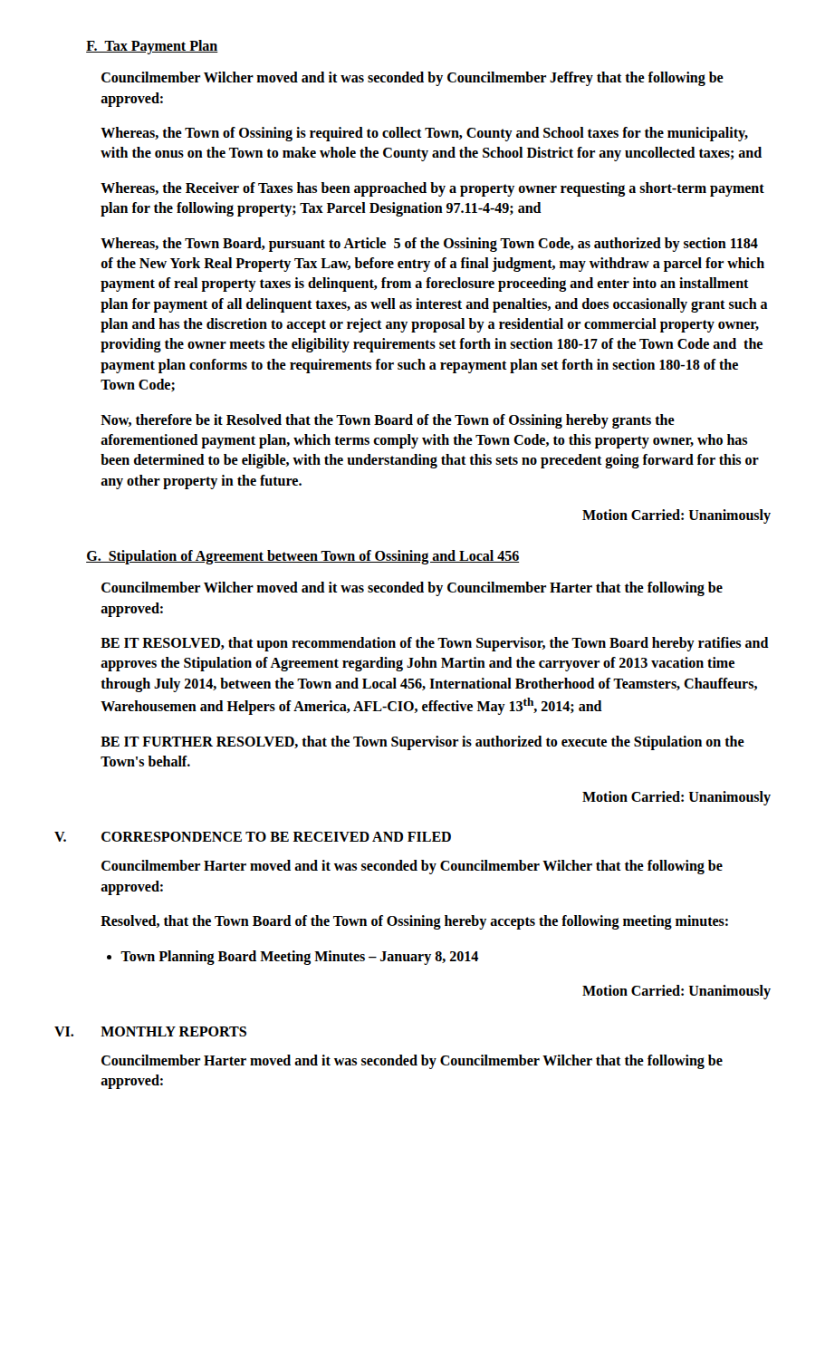F. Tax Payment Plan
Councilmember Wilcher moved and it was seconded by Councilmember Jeffrey that the following be approved:
Whereas, the Town of Ossining is required to collect Town, County and School taxes for the municipality, with the onus on the Town to make whole the County and the School District for any uncollected taxes; and
Whereas, the Receiver of Taxes has been approached by a property owner requesting a short-term payment plan for the following property; Tax Parcel Designation 97.11-4-49; and
Whereas, the Town Board, pursuant to Article 5 of the Ossining Town Code, as authorized by section 1184 of the New York Real Property Tax Law, before entry of a final judgment, may withdraw a parcel for which payment of real property taxes is delinquent, from a foreclosure proceeding and enter into an installment plan for payment of all delinquent taxes, as well as interest and penalties, and does occasionally grant such a plan and has the discretion to accept or reject any proposal by a residential or commercial property owner, providing the owner meets the eligibility requirements set forth in section 180-17 of the Town Code and the payment plan conforms to the requirements for such a repayment plan set forth in section 180-18 of the Town Code;
Now, therefore be it Resolved that the Town Board of the Town of Ossining hereby grants the aforementioned payment plan, which terms comply with the Town Code, to this property owner, who has been determined to be eligible, with the understanding that this sets no precedent going forward for this or any other property in the future.
Motion Carried: Unanimously
G. Stipulation of Agreement between Town of Ossining and Local 456
Councilmember Wilcher moved and it was seconded by Councilmember Harter that the following be approved:
BE IT RESOLVED, that upon recommendation of the Town Supervisor, the Town Board hereby ratifies and approves the Stipulation of Agreement regarding John Martin and the carryover of 2013 vacation time through July 2014, between the Town and Local 456, International Brotherhood of Teamsters, Chauffeurs, Warehousemen and Helpers of America, AFL-CIO, effective May 13th, 2014; and
BE IT FURTHER RESOLVED, that the Town Supervisor is authorized to execute the Stipulation on the Town's behalf.
Motion Carried: Unanimously
V. CORRESPONDENCE TO BE RECEIVED AND FILED
Councilmember Harter moved and it was seconded by Councilmember Wilcher that the following be approved:
Resolved, that the Town Board of the Town of Ossining hereby accepts the following meeting minutes:
Town Planning Board Meeting Minutes – January 8, 2014
Motion Carried: Unanimously
VI. MONTHLY REPORTS
Councilmember Harter moved and it was seconded by Councilmember Wilcher that the following be approved: